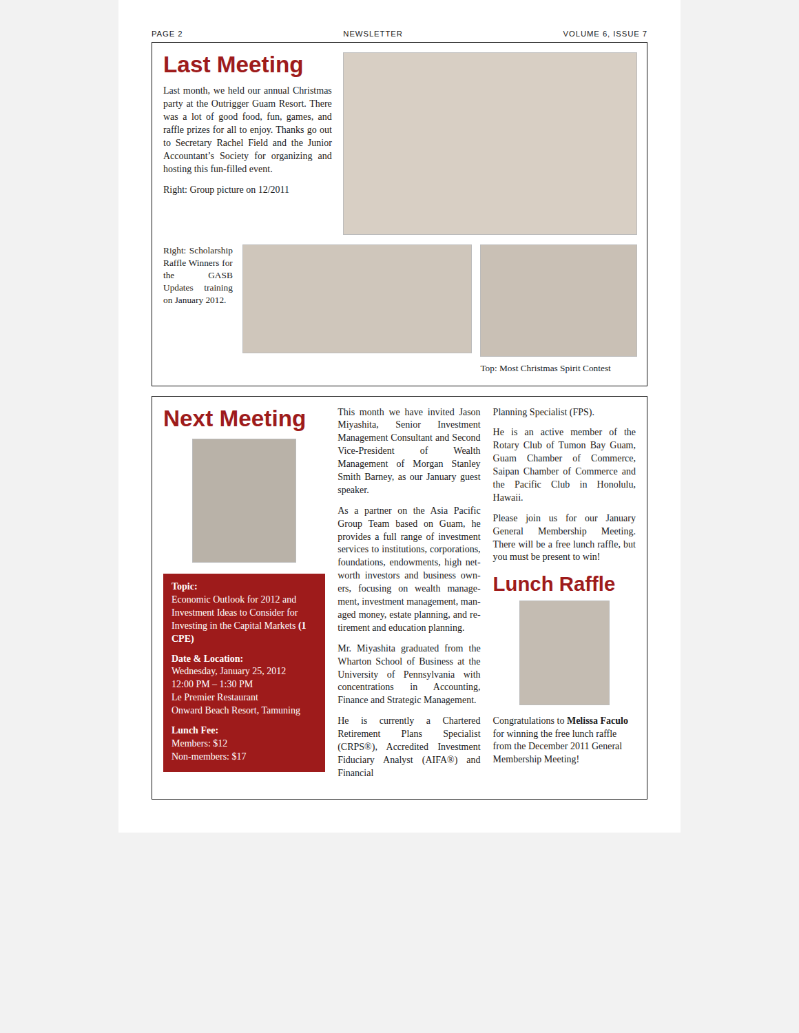PAGE 2
NEWSLETTER
VOLUME 6, ISSUE 7
Last Meeting
Last month, we held our annual Christmas party at the Outrigger Guam Resort. There was a lot of good food, fun, games, and raffle prizes for all to enjoy. Thanks go out to Secretary Rachel Field and the Junior Accountant’s Society for organizing and hosting this fun-filled event.
Right: Group picture on 12/2011
Right: Scholarship Raffle Winners for the GASB Updates training on January 2012.
Top: Most Christmas Spirit Contest
Next Meeting
Topic:
Economic Outlook for 2012 and Investment Ideas to Consider for Investing in the Capital Markets (1 CPE)
Date & Location:
Wednesday, January 25, 2012
12:00 PM – 1:30 PM
Le Premier Restaurant
Onward Beach Resort, Tamuning
Lunch Fee:
Members: $12
Non-members: $17
This month we have invited Jason Miyashita, Senior Investment Management Consultant and Second Vice-President of Wealth Management of Morgan Stanley Smith Barney, as our January guest speaker.
As a partner on the Asia Pacific Group Team based on Guam, he provides a full range of investment services to institutions, corporations, foundations, endowments, high net-worth investors and business owners, focusing on wealth management, investment management, managed money, estate planning, and retirement and education planning.
Mr. Miyashita graduated from the Wharton School of Business at the University of Pennsylvania with concentrations in Accounting, Finance and Strategic Management.
He is currently a Chartered Retirement Plans Specialist (CRPS®), Accredited Investment Fiduciary Analyst (AIFA®) and Financial
Planning Specialist (FPS).
He is an active member of the Rotary Club of Tumon Bay Guam, Guam Chamber of Commerce, Saipan Chamber of Commerce and the Pacific Club in Honolulu, Hawaii.
Please join us for our January General Membership Meeting. There will be a free lunch raffle, but you must be present to win!
Lunch Raffle
Congratulations to Melissa Faculo for winning the free lunch raffle from the December 2011 General Membership Meeting!